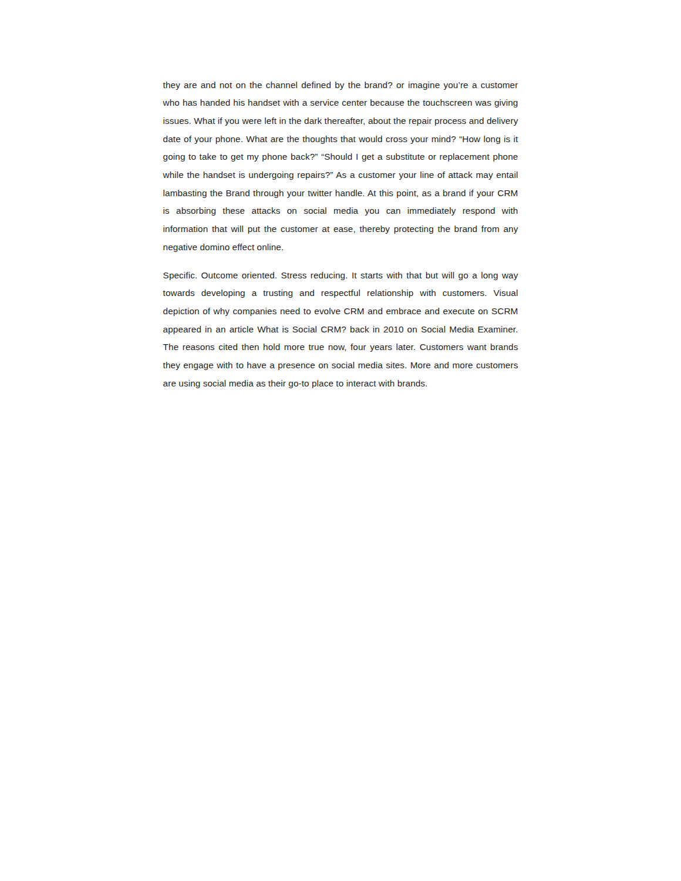they are and not on the channel defined by the brand? or imagine you’re a customer who has handed his handset with a service center because the touchscreen was giving issues. What if you were left in the dark thereafter, about the repair process and delivery date of your phone. What are the thoughts that would cross your mind? “How long is it going to take to get my phone back?” “Should I get a substitute or replacement phone while the handset is undergoing repairs?” As a customer your line of attack may entail lambasting the Brand through your twitter handle. At this point, as a brand if your CRM is absorbing these attacks on social media you can immediately respond with information that will put the customer at ease, thereby protecting the brand from any negative domino effect online.
Specific. Outcome oriented. Stress reducing. It starts with that but will go a long way towards developing a trusting and respectful relationship with customers. Visual depiction of why companies need to evolve CRM and embrace and execute on SCRM appeared in an article What is Social CRM? back in 2010 on Social Media Examiner. The reasons cited then hold more true now, four years later. Customers want brands they engage with to have a presence on social media sites. More and more customers are using social media as their go-to place to interact with brands.